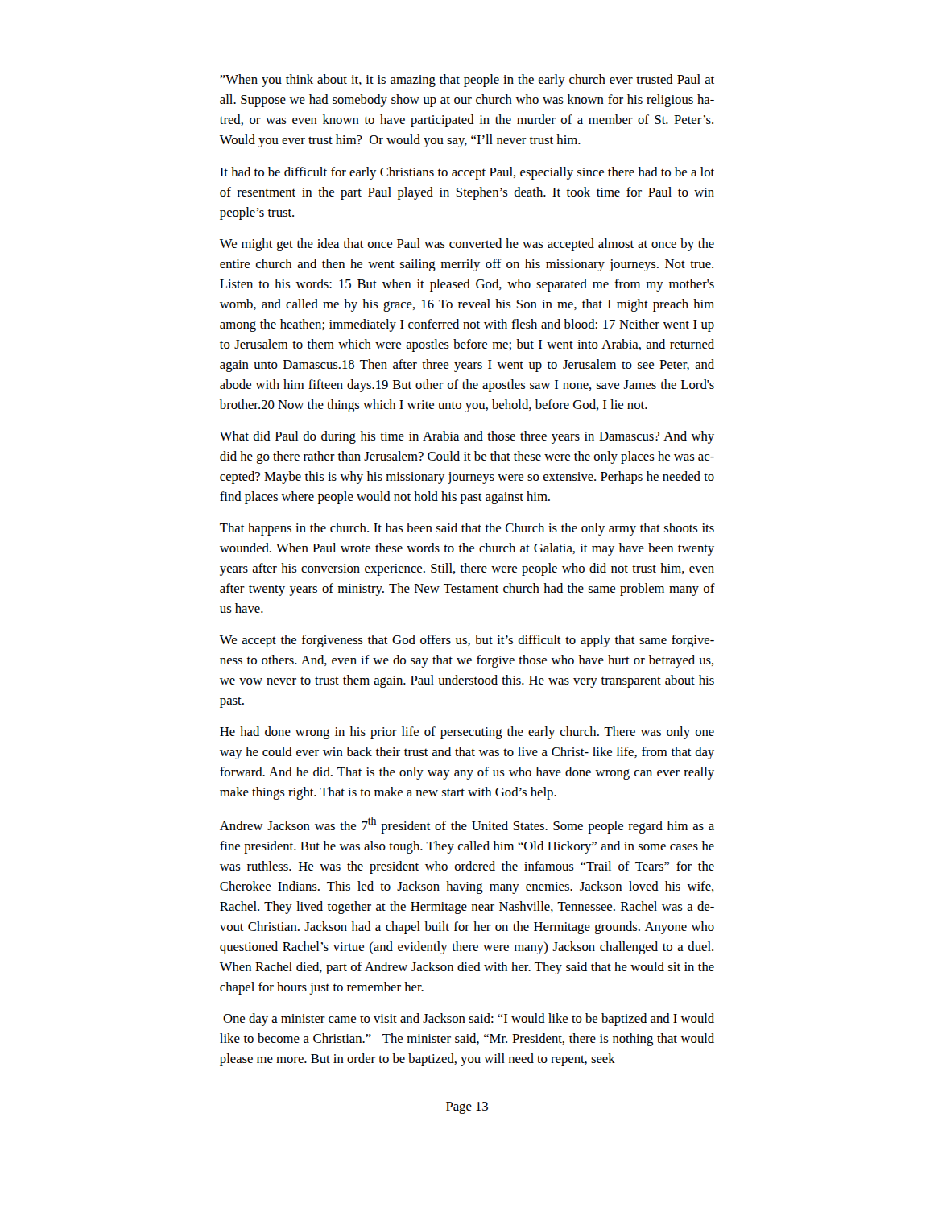”When you think about it, it is amazing that people in the early church ever trusted Paul at all. Suppose we had somebody show up at our church who was known for his religious hatred, or was even known to have participated in the murder of a member of St. Peter’s. Would you ever trust him? Or would you say, “I’ll never trust him.
It had to be difficult for early Christians to accept Paul, especially since there had to be a lot of resentment in the part Paul played in Stephen’s death. It took time for Paul to win people’s trust.
We might get the idea that once Paul was converted he was accepted almost at once by the entire church and then he went sailing merrily off on his missionary journeys. Not true. Listen to his words: 15 But when it pleased God, who separated me from my mother's womb, and called me by his grace, 16 To reveal his Son in me, that I might preach him among the heathen; immediately I conferred not with flesh and blood: 17 Neither went I up to Jerusalem to them which were apostles before me; but I went into Arabia, and returned again unto Damascus.18 Then after three years I went up to Jerusalem to see Peter, and abode with him fifteen days.19 But other of the apostles saw I none, save James the Lord's brother.20 Now the things which I write unto you, behold, before God, I lie not.
What did Paul do during his time in Arabia and those three years in Damascus? And why did he go there rather than Jerusalem? Could it be that these were the only places he was accepted? Maybe this is why his missionary journeys were so extensive. Perhaps he needed to find places where people would not hold his past against him.
That happens in the church. It has been said that the Church is the only army that shoots its wounded. When Paul wrote these words to the church at Galatia, it may have been twenty years after his conversion experience. Still, there were people who did not trust him, even after twenty years of ministry. The New Testament church had the same problem many of us have.
We accept the forgiveness that God offers us, but it’s difficult to apply that same forgiveness to others. And, even if we do say that we forgive those who have hurt or betrayed us, we vow never to trust them again. Paul understood this. He was very transparent about his past.
He had done wrong in his prior life of persecuting the early church. There was only one way he could ever win back their trust and that was to live a Christ- like life, from that day forward. And he did. That is the only way any of us who have done wrong can ever really make things right. That is to make a new start with God’s help.
Andrew Jackson was the 7th president of the United States. Some people regard him as a fine president. But he was also tough. They called him “Old Hickory” and in some cases he was ruthless. He was the president who ordered the infamous “Trail of Tears” for the Cherokee Indians. This led to Jackson having many enemies. Jackson loved his wife, Rachel. They lived together at the Hermitage near Nashville, Tennessee. Rachel was a devout Christian. Jackson had a chapel built for her on the Hermitage grounds. Anyone who questioned Rachel’s virtue (and evidently there were many) Jackson challenged to a duel. When Rachel died, part of Andrew Jackson died with her. They said that he would sit in the chapel for hours just to remember her.
One day a minister came to visit and Jackson said: “I would like to be baptized and I would like to become a Christian.” The minister said, “Mr. President, there is nothing that would please me more. But in order to be baptized, you will need to repent, seek
Page 13